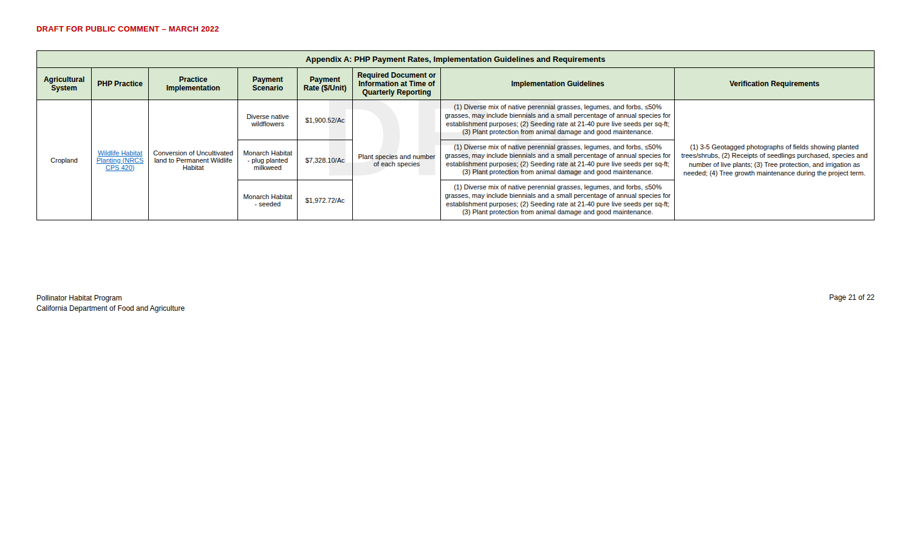DRAFT FOR PUBLIC COMMENT – MARCH 2022
DRA
Appendix A: PHP Payment Rates, Implementation Guidelines and Requirements
| Agricultural System | PHP Practice | Practice Implementation | Payment Scenario | Payment Rate ($/Unit) | Required Document or Information at Time of Quarterly Reporting | Implementation Guidelines | Verification Requirements |
| --- | --- | --- | --- | --- | --- | --- | --- |
| Cropland | Wildlife Habitat Planting (NRCS CPS 420) | Conversion of Uncultivated land to Permanent Wildlife Habitat | Diverse native wildflowers | $1,900.52/Ac | Plant species and number of each species | (1) Diverse mix of native perennial grasses, legumes, and forbs, ≤50% grasses, may include biennials and a small percentage of annual species for establishment purposes; (2) Seeding rate at 21-40 pure live seeds per sq-ft; (3) Plant protection from animal damage and good maintenance. | (1) 3-5 Geotagged photographs of fields showing planted trees/shrubs, (2) Receipts of seedlings purchased, species and number of live plants; (3) Tree protection, and irrigation as needed; (4) Tree growth maintenance during the project term. |
| Monarch Habitat - plug planted milkweed | $7,328.10/Ac | (1) Diverse mix of native perennial grasses, legumes, and forbs, ≤50% grasses, may include biennials and a small percentage of annual species for establishment purposes; (2) Seeding rate at 21-40 pure live seeds per sq-ft; (3) Plant protection from animal damage and good maintenance. |
| Monarch Habitat - seeded | $1,972.72/Ac | (1) Diverse mix of native perennial grasses, legumes, and forbs, ≤50% grasses, may include biennials and a small percentage of annual species for establishment purposes; (2) Seeding rate at 21-40 pure live seeds per sq-ft; (3) Plant protection from animal damage and good maintenance. |
Pollinator Habitat Program
California Department of Food and Agriculture
Page 21 of 22